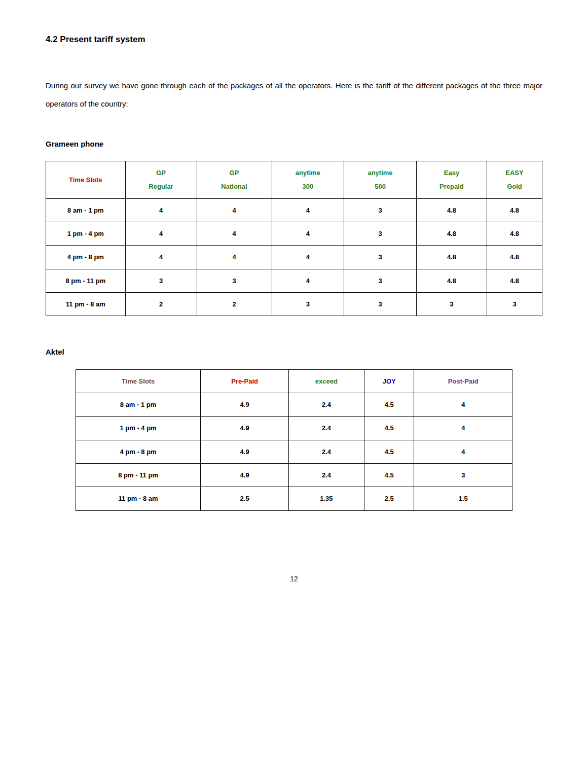4.2 Present tariff system
During our survey we have gone through each of the packages of all the operators. Here is the tariff of the different packages of the three major operators of the country:
Grameen phone
| Time Slots | GP Regular | GP National | anytime 300 | anytime 500 | Easy Prepaid | EASY Gold |
| --- | --- | --- | --- | --- | --- | --- |
| 8 am - 1 pm | 4 | 4 | 4 | 3 | 4.8 | 4.8 |
| 1 pm - 4 pm | 4 | 4 | 4 | 3 | 4.8 | 4.8 |
| 4 pm - 8 pm | 4 | 4 | 4 | 3 | 4.8 | 4.8 |
| 8 pm - 11 pm | 3 | 3 | 4 | 3 | 4.8 | 4.8 |
| 11 pm - 8 am | 2 | 2 | 3 | 3 | 3 | 3 |
Aktel
| Time Slots | Pre-Paid | exceed | JOY | Post-Paid |
| --- | --- | --- | --- | --- |
| 8 am - 1 pm | 4.9 | 2.4 | 4.5 | 4 |
| 1 pm - 4 pm | 4.9 | 2.4 | 4.5 | 4 |
| 4 pm - 8 pm | 4.9 | 2.4 | 4.5 | 4 |
| 8 pm - 11 pm | 4.9 | 2.4 | 4.5 | 3 |
| 11 pm - 8 am | 2.5 | 1.35 | 2.5 | 1.5 |
12